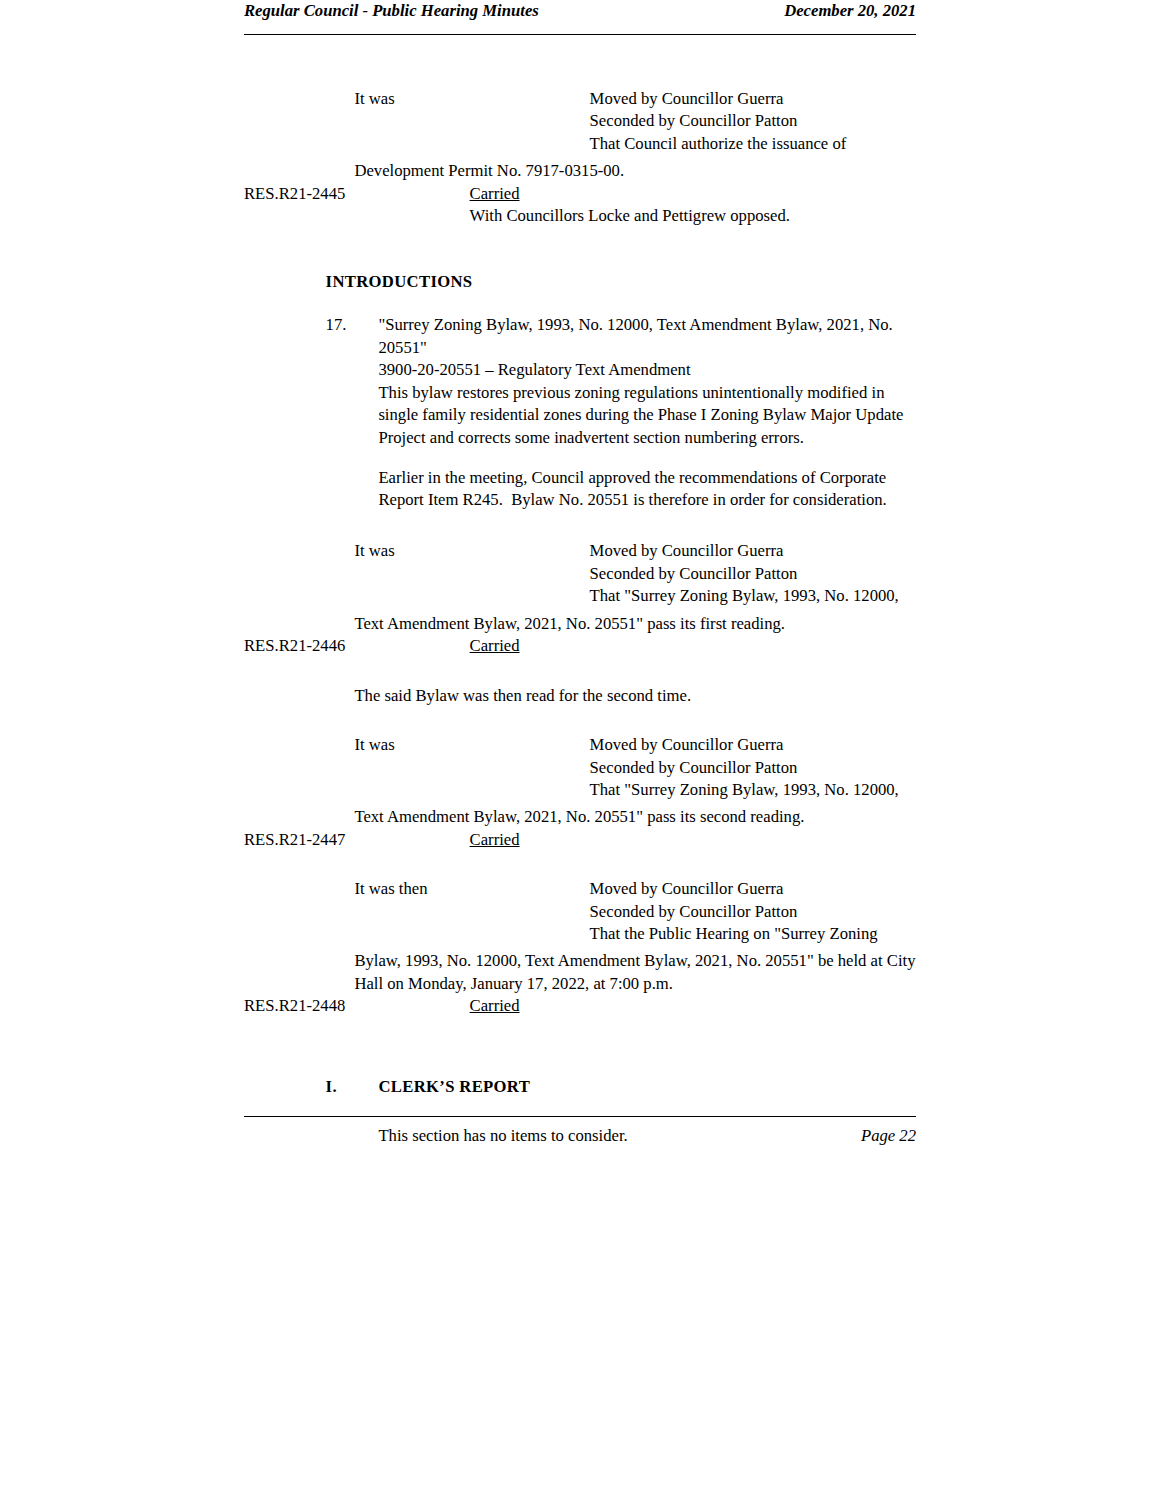Regular Council - Public Hearing Minutes
December 20, 2021
It was
Moved by Councillor Guerra
Seconded by Councillor Patton
That Council authorize the issuance of
Development Permit No. 7917-0315-00.
RES.R21-2445
Carried
With Councillors Locke and Pettigrew opposed.
INTRODUCTIONS
17.
"Surrey Zoning Bylaw, 1993, No. 12000, Text Amendment Bylaw, 2021, No. 20551"
3900-20-20551 – Regulatory Text Amendment
This bylaw restores previous zoning regulations unintentionally modified in single family residential zones during the Phase I Zoning Bylaw Major Update Project and corrects some inadvertent section numbering errors.
Earlier in the meeting, Council approved the recommendations of Corporate Report Item R245. Bylaw No. 20551 is therefore in order for consideration.
It was
Moved by Councillor Guerra
Seconded by Councillor Patton
That "Surrey Zoning Bylaw, 1993, No. 12000,
Text Amendment Bylaw, 2021, No. 20551" pass its first reading.
RES.R21-2446
Carried
The said Bylaw was then read for the second time.
It was
Moved by Councillor Guerra
Seconded by Councillor Patton
That "Surrey Zoning Bylaw, 1993, No. 12000,
Text Amendment Bylaw, 2021, No. 20551" pass its second reading.
RES.R21-2447
Carried
It was then
Moved by Councillor Guerra
Seconded by Councillor Patton
That the Public Hearing on "Surrey Zoning
Bylaw, 1993, No. 12000, Text Amendment Bylaw, 2021, No. 20551" be held at City Hall on Monday, January 17, 2022, at 7:00 p.m.
RES.R21-2448
Carried
I.
CLERK’S REPORT
This section has no items to consider.
Page 22